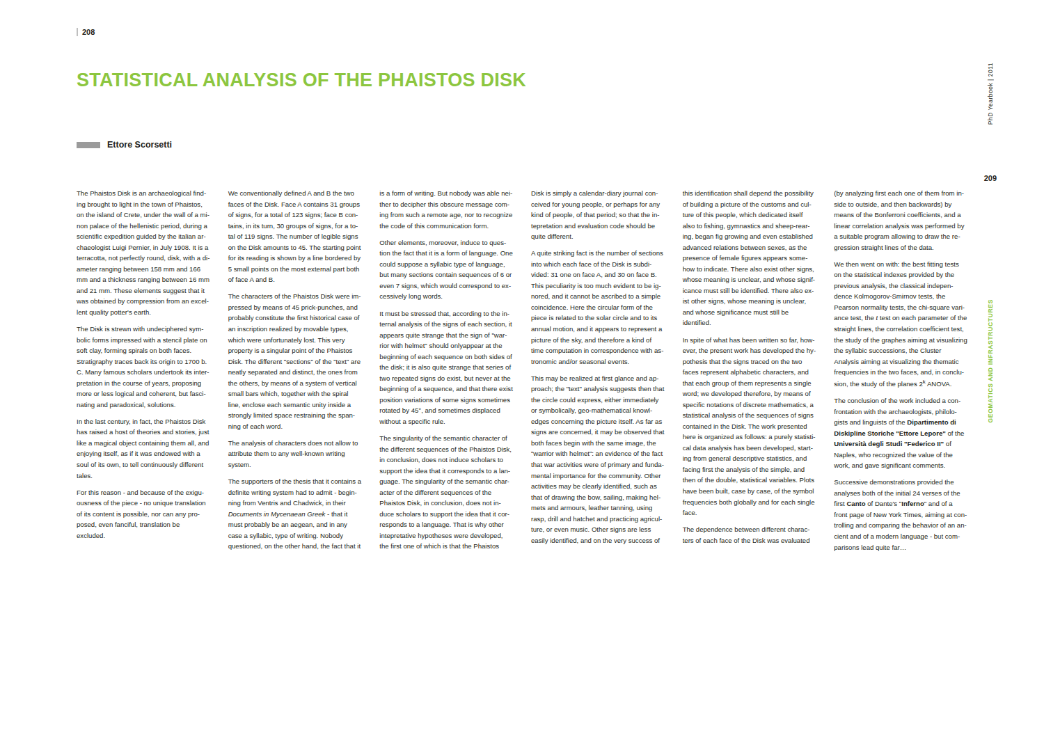208
209
PhD Yearbook | 2011
GEOMATICS AND INFRASTRUCTURES
Statistical analysis of the Phaistos Disk
Ettore Scorsetti
The Phaistos Disk is an archaeological finding brought to light in the town of Phaistos, on the island of Crete, under the wall of a minon palace of the hellenistic period, during a scientific expedition guided by the italian archaeologist Luigi Pernier, in July 1908. It is a terracotta, not perfectly round, disk, with a diameter ranging between 158 mm and 166 mm and a thickness ranging between 16 mm and 21 mm. These elements suggest that it was obtained by compression from an excellent quality potter's earth.
The Disk is strewn with undeciphered symbolic forms impressed with a stencil plate on soft clay, forming spirals on both faces. Stratigraphy traces back its origin to 1700 b. C. Many famous scholars undertook its interpretation in the course of years, proposing more or less logical and coherent, but fascinating and paradoxical, solutions.
In the last century, in fact, the Phaistos Disk has raised a host of theories and stories, just like a magical object containing them all, and enjoying itself, as if it was endowed with a soul of its own, to tell continuously different tales.
For this reason - and because of the exiguousness of the piece - no unique translation of its content is possible, nor can any proposed, even fanciful, translation be excluded.
We conventionally defined A and B the two faces of the Disk. Face A contains 31 groups of signs, for a total of 123 signs; face B contains, in its turn, 30 groups of signs, for a total of 119 signs. The number of legible signs on the Disk amounts to 45. The starting point for its reading is shown by a line bordered by 5 small points on the most external part both of face A and B.
The characters of the Phaistos Disk were impressed by means of 45 prick-punches, and probably constitute the first historical case of an inscription realized by movable types, which were unfortunately lost. This very property is a singular point of the Phaistos Disk. The different "sections" of the "text" are neatly separated and distinct, the ones from the others, by means of a system of vertical small bars which, together with the spiral line, enclose each semantic unity inside a strongly limited space restraining the spanning of each word.
The analysis of characters does not allow to attribute them to any well-known writing system.
The supporters of the thesis that it contains a definite writing system had to admit - beginning from Ventris and Chadwick, in their Documents in Mycenaean Greek - that it must probably be an aegean, and in any case a syllabic, type of writing. Nobody questioned, on the other hand, the fact that it is a form of writing. But nobody was able neither to decipher this obscure message coming from such a remote age, nor to recognize the code of this communication form.
Other elements, moreover, induce to question the fact that it is a form of language. One could suppose a syllabic type of language, but many sections contain sequences of 6 or even 7 signs, which would correspond to excessively long words.
It must be stressed that, according to the internal analysis of the signs of each section, it appears quite strange that the sign of "warrior with helmet" should onlyappear at the beginning of each sequence on both sides of the disk; it is also quite strange that series of two repeated signs do exist, but never at the beginning of a sequence, and that there exist position variations of some signs sometimes rotated by 45°, and sometimes displaced without a specific rule.
The singularity of the semantic character of the different sequences of the Phaistos Disk, in conclusion, does not induce scholars to support the idea that it corresponds to a language. The singularity of the semantic character of the different sequences of the Phaistos Disk, in conclusion, does not induce scholars to support the idea that it corresponds to a language. That is why other intepretative hypotheses were developed, the first one of which is that the Phaistos Disk is simply a calendar-diary journal conceived for young people, or perhaps for any kind of people, of that period; so that the intepretation and evaluation code should be quite different.
A quite striking fact is the number of sections into which each face of the Disk is subdivided: 31 one on face A, and 30 on face B. This peculiarity is too much evident to be ignored, and it cannot be ascribed to a simple coincidence. Here the circular form of the piece is related to the solar circle and to its annual motion, and it appears to represent a picture of the sky, and therefore a kind of time computation in correspondence with astronomic and/or seasonal events.
This may be realized at first glance and approach; the "text" analysis suggests then that the circle could express, either immediately or symbolically, geo-mathematical knowledges concerning the picture itself. As far as signs are concerned, it may be observed that both faces begin with the same image, the "warrior with helmet": an evidence of the fact that war activities were of primary and fundamental importance for the community. Other activities may be clearly identified, such as that of drawing the bow, sailing, making helmets and armours, leather tanning, using rasp, drill and hatchet and practicing agriculture, or even music. Other signs are less easily identified, and on the very success of this identification shall depend the possibility of building a picture of the customs and culture of this people, which dedicated itself also to fishing, gymnastics and sheep-rearing, began fig growing and even established advanced relations between sexes, as the presence of female figures appears somehow to indicate. There also exist other signs, whose meaning is unclear, and whose significance must still be identified. There also exist other signs, whose meaning is unclear, and whose significance must still be identified.
In spite of what has been written so far, however, the present work has developed the hypothesis that the signs traced on the two faces represent alphabetic characters, and that each group of them represents a single word; we developed therefore, by means of specific notations of discrete mathematics, a statistical analysis of the sequences of signs contained in the Disk. The work presented here is organized as follows: a purely statistical data analysis has been developed, starting from general descriptive statistics, and facing first the analysis of the simple, and then of the double, statistical variables. Plots have been built, case by case, of the symbol frequencies both globally and for each single face.
The dependence between different characters of each face of the Disk was evaluated (by analyzing first each one of them from inside to outside, and then backwards) by means of the Bonferroni coefficients, and a linear correlation analysis was performed by a suitable program allowing to draw the regression straight lines of the data.
We then went on with: the best fitting tests on the statistical indexes provided by the previous analysis, the classical independence Kolmogorov-Smirnov tests, the Pearson normality tests, the chi-square variance test, the t test on each parameter of the straight lines, the correlation coefficient test, the study of the graphes aiming at visualizing the syllabic successions, the Cluster Analysis aiming at visualizing the thematic frequencies in the two faces, and, in conclusion, the study of the planes 2k ANOVA.
The conclusion of the work included a confrontation with the archaeologists, philologists and linguists of the Dipartimento di Diskipline Storiche "Ettore Lepore" of the Università degli Studi "Federico II" of Naples, who recognized the value of the work, and gave significant comments.
Successive demonstrations provided the analyses both of the initial 24 verses of the first Canto of Dante's "Inferno" and of a front page of New York Times, aiming at controlling and comparing the behavior of an ancient and of a modern language - but comparisons lead quite far…